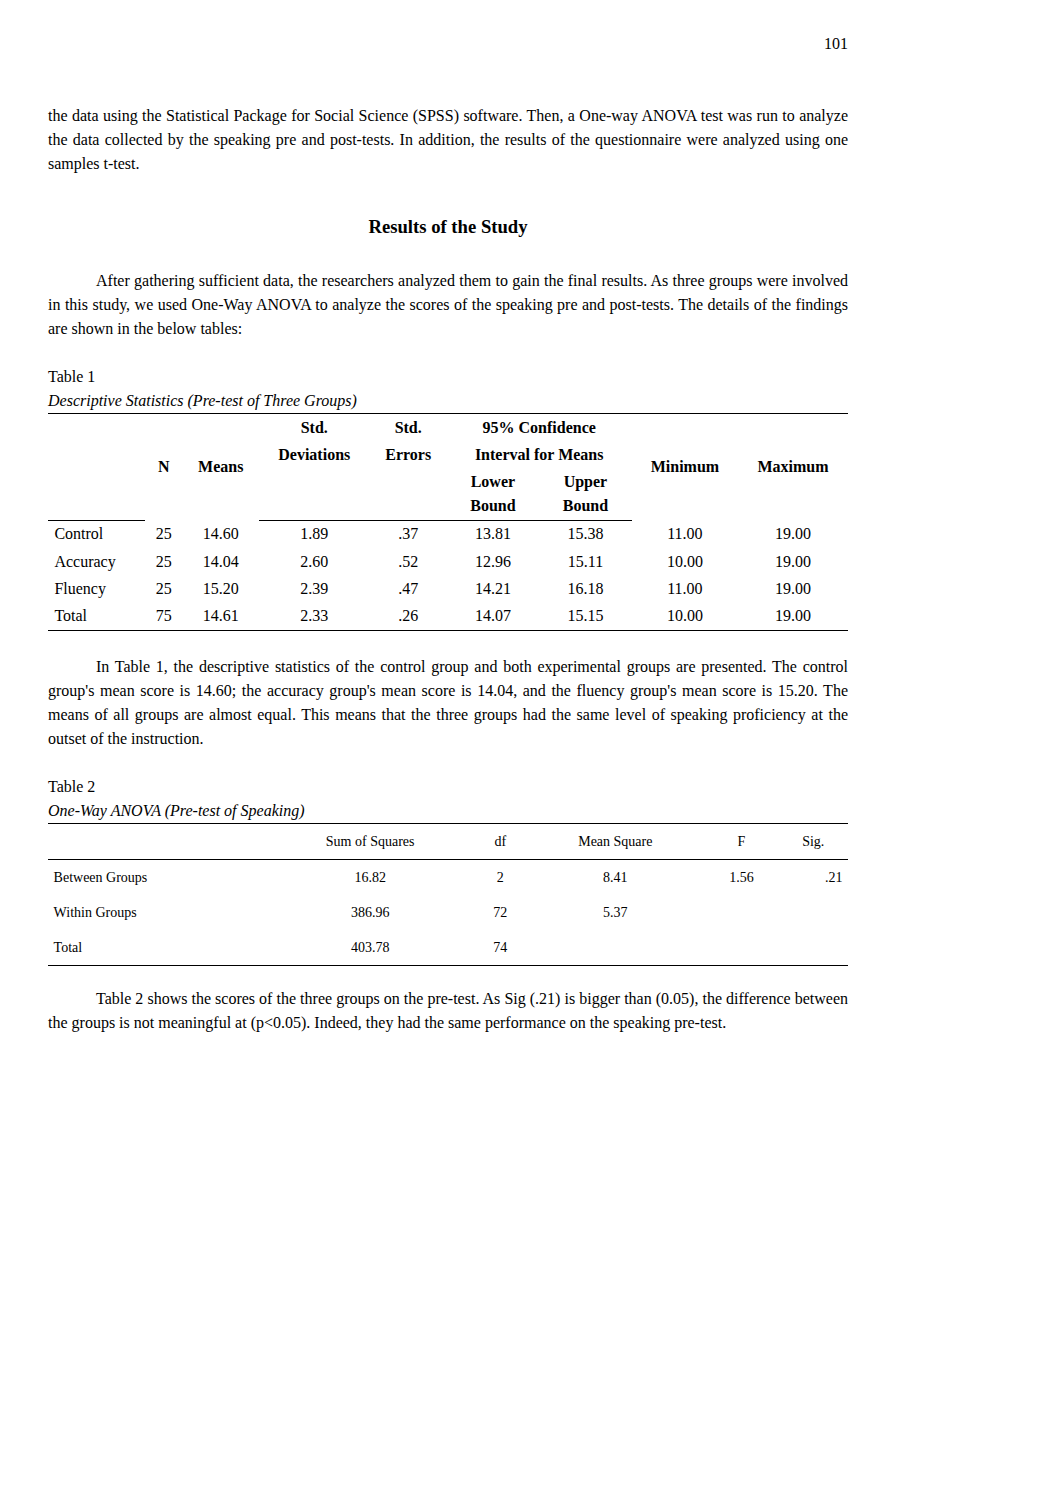101
the data using the Statistical Package for Social Science (SPSS) software. Then, a One-way ANOVA test was run to analyze the data collected by the speaking pre and post-tests. In addition, the results of the questionnaire were analyzed using one samples t-test.
Results of the Study
After gathering sufficient data, the researchers analyzed them to gain the final results. As three groups were involved in this study, we used One-Way ANOVA to analyze the scores of the speaking pre and post-tests. The details of the findings are shown in the below tables:
Table 1 Descriptive Statistics (Pre-test of Three Groups)
| | N | Means | Std. | Std. | 95% Confidence | Minimum | Maximum |
| --- | --- | --- | --- | --- | --- | --- | --- |
| | Deviations | Errors | Interval for Means |
| | | | Lower Bound | Upper Bound |
| Control | 25 | 14.60 | 1.89 | .37 | 13.81 | 15.38 | 11.00 | 19.00 |
| Accuracy | 25 | 14.04 | 2.60 | .52 | 12.96 | 15.11 | 10.00 | 19.00 |
| Fluency | 25 | 15.20 | 2.39 | .47 | 14.21 | 16.18 | 11.00 | 19.00 |
| Total | 75 | 14.61 | 2.33 | .26 | 14.07 | 15.15 | 10.00 | 19.00 |
In Table 1, the descriptive statistics of the control group and both experimental groups are presented. The control group's mean score is 14.60; the accuracy group's mean score is 14.04, and the fluency group's mean score is 15.20. The means of all groups are almost equal. This means that the three groups had the same level of speaking proficiency at the outset of the instruction.
Table 2 One-Way ANOVA (Pre-test of Speaking)
| | Sum of Squares | df | Mean Square | F | Sig. |
| --- | --- | --- | --- | --- | --- |
| Between Groups | 16.82 | 2 | 8.41 | 1.56 | .21 |
| Within Groups | 386.96 | 72 | 5.37 | | |
| Total | 403.78 | 74 | | | |
Table 2 shows the scores of the three groups on the pre-test. As Sig (.21) is bigger than (0.05), the difference between the groups is not meaningful at (p<0.05). Indeed, they had the same performance on the speaking pre-test.